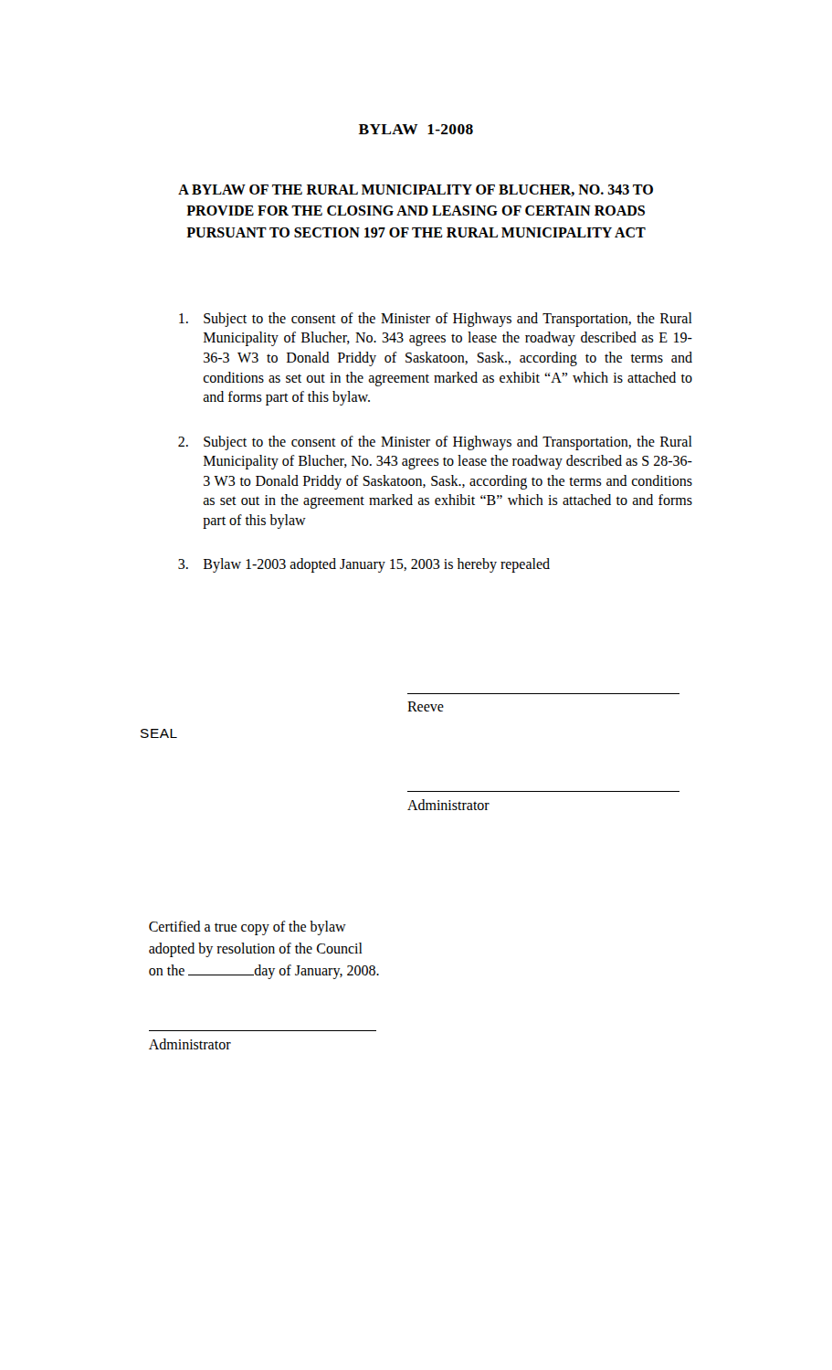BYLAW 1-2008
A Bylaw of the Rural Municipality of Blucher, No. 343 to
provide for the closing and leasing of certain roads
pursuant to Section 197 of The Rural Municipality Act
Subject to the consent of the Minister of Highways and Transportation, the Rural Municipality of Blucher, No. 343 agrees to lease the roadway described as E 19-36-3 W3 to Donald Priddy of Saskatoon, Sask., according to the terms and conditions as set out in the agreement marked as exhibit “A” which is attached to and forms part of this bylaw.
Subject to the consent of the Minister of Highways and Transportation, the Rural Municipality of Blucher, No. 343 agrees to lease the roadway described as S 28-36-3 W3 to Donald Priddy of Saskatoon, Sask., according to the terms and conditions as set out in the agreement marked as exhibit “B” which is attached to and forms part of this bylaw
Bylaw 1-2003 adopted January 15, 2003 is hereby repealed
Reeve
SEAL
Administrator
Certified a true copy of the bylaw
adopted by resolution of the Council
on the day of January, 2008.
Administrator